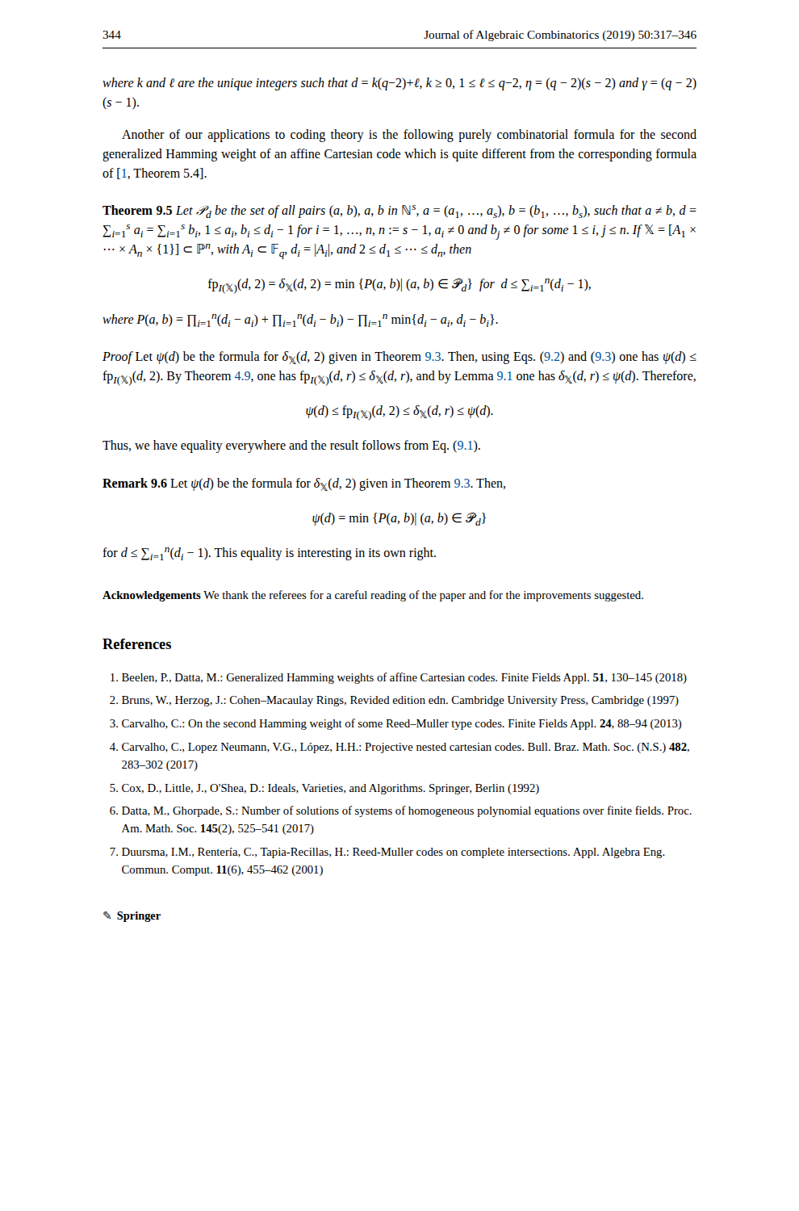344 Journal of Algebraic Combinatorics (2019) 50:317–346
where k and ℓ are the unique integers such that d = k(q−2)+ℓ, k ≥ 0, 1 ≤ ℓ ≤ q−2, η = (q − 2)(s − 2) and γ = (q − 2)(s − 1).
Another of our applications to coding theory is the following purely combinatorial formula for the second generalized Hamming weight of an affine Cartesian code which is quite different from the corresponding formula of [1, Theorem 5.4].
Theorem 9.5 Let 𝒫d be the set of all pairs (a, b), a, b in ℕs, a = (a1, …, as), b = (b1, …, bs), such that a ≠ b, d = ∑i=1s ai = ∑i=1s bi, 1 ≤ ai, bi ≤ di − 1 for i = 1, …, n, n := s − 1, ai ≠ 0 and bj ≠ 0 for some 1 ≤ i, j ≤ n. If 𝕏 = [A1 × ⋯ × An × {1}] ⊂ ℙn, with Ai ⊂ 𝔽q, di = |Ai|, and 2 ≤ d1 ≤ ⋯ ≤ dn, then
fpI(𝕏)(d, 2) = δ𝕏(d, 2) = min {P(a, b)| (a, b) ∈ 𝒫d} for d ≤ ∑i=1n(di − 1),
where P(a, b) = ∏i=1n(di − ai) + ∏i=1n(di − bi) − ∏i=1n min{di − ai, di − bi}.
Proof Let ψ(d) be the formula for δ𝕏(d, 2) given in Theorem 9.3. Then, using Eqs. (9.2) and (9.3) one has ψ(d) ≤ fpI(𝕏)(d, 2). By Theorem 4.9, one has fpI(𝕏)(d, r) ≤ δ𝕏(d, r), and by Lemma 9.1 one has δ𝕏(d, r) ≤ ψ(d). Therefore,
ψ(d) ≤ fpI(𝕏)(d, 2) ≤ δ𝕏(d, r) ≤ ψ(d).
Thus, we have equality everywhere and the result follows from Eq. (9.1).
Remark 9.6 Let ψ(d) be the formula for δ𝕏(d, 2) given in Theorem 9.3. Then,
ψ(d) = min {P(a, b)| (a, b) ∈ 𝒫d}
for d ≤ ∑i=1n(di − 1). This equality is interesting in its own right.
Acknowledgements We thank the referees for a careful reading of the paper and for the improvements suggested.
References
Beelen, P., Datta, M.: Generalized Hamming weights of affine Cartesian codes. Finite Fields Appl. 51, 130–145 (2018)
Bruns, W., Herzog, J.: Cohen–Macaulay Rings, Revided edition edn. Cambridge University Press, Cambridge (1997)
Carvalho, C.: On the second Hamming weight of some Reed–Muller type codes. Finite Fields Appl. 24, 88–94 (2013)
Carvalho, C., Lopez Neumann, V.G., López, H.H.: Projective nested cartesian codes. Bull. Braz. Math. Soc. (N.S.) 482, 283–302 (2017)
Cox, D., Little, J., O'Shea, D.: Ideals, Varieties, and Algorithms. Springer, Berlin (1992)
Datta, M., Ghorpade, S.: Number of solutions of systems of homogeneous polynomial equations over finite fields. Proc. Am. Math. Soc. 145(2), 525–541 (2017)
Duursma, I.M., Rentería, C., Tapia-Recillas, H.: Reed-Muller codes on complete intersections. Appl. Algebra Eng. Commun. Comput. 11(6), 455–462 (2001)
✎ Springer